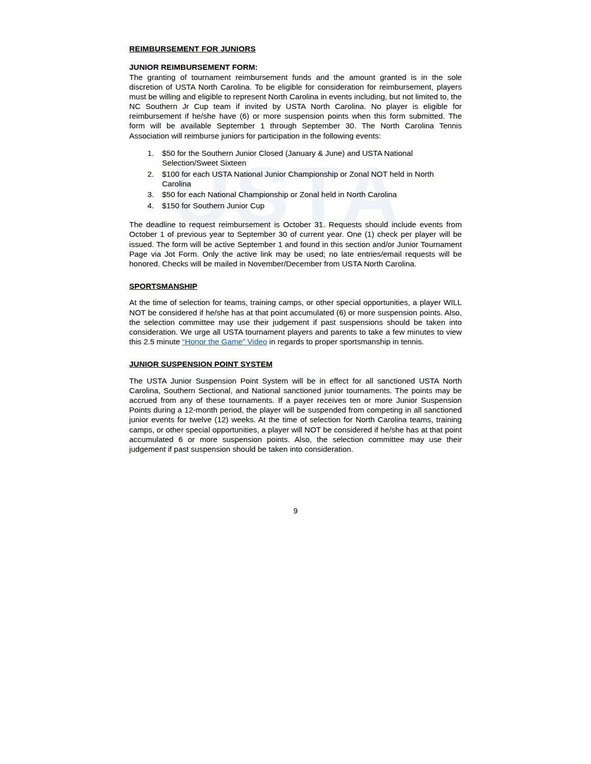USTANORTH CAROLINA
REIMBURSEMENT FOR JUNIORS
JUNIOR REIMBURSEMENT FORM:
The granting of tournament reimbursement funds and the amount granted is in the sole discretion of USTA North Carolina. To be eligible for consideration for reimbursement, players must be willing and eligible to represent North Carolina in events including, but not limited to, the NC Southern Jr Cup team if invited by USTA North Carolina. No player is eligible for reimbursement if he/she have (6) or more suspension points when this form submitted. The form will be available September 1 through September 30. The North Carolina Tennis Association will reimburse juniors for participation in the following events:
$50 for the Southern Junior Closed (January & June) and USTA National Selection/Sweet Sixteen
$100 for each USTA National Junior Championship or Zonal NOT held in North Carolina
$50 for each National Championship or Zonal held in North Carolina
$150 for Southern Junior Cup
The deadline to request reimbursement is October 31. Requests should include events from October 1 of previous year to September 30 of current year. One (1) check per player will be issued. The form will be active September 1 and found in this section and/or Junior Tournament Page via Jot Form. Only the active link may be used; no late entries/email requests will be honored. Checks will be mailed in November/December from USTA North Carolina.
SPORTSMANSHIP
At the time of selection for teams, training camps, or other special opportunities, a player WILL NOT be considered if he/she has at that point accumulated (6) or more suspension points. Also, the selection committee may use their judgement if past suspensions should be taken into consideration. We urge all USTA tournament players and parents to take a few minutes to view this 2.5 minute “Honor the Game” Video in regards to proper sportsmanship in tennis.
JUNIOR SUSPENSION POINT SYSTEM
The USTA Junior Suspension Point System will be in effect for all sanctioned USTA North Carolina, Southern Sectional, and National sanctioned junior tournaments. The points may be accrued from any of these tournaments. If a payer receives ten or more Junior Suspension Points during a 12-month period, the player will be suspended from competing in all sanctioned junior events for twelve (12) weeks. At the time of selection for North Carolina teams, training camps, or other special opportunities, a player will NOT be considered if he/she has at that point accumulated 6 or more suspension points. Also, the selection committee may use their judgement if past suspension should be taken into consideration.
9